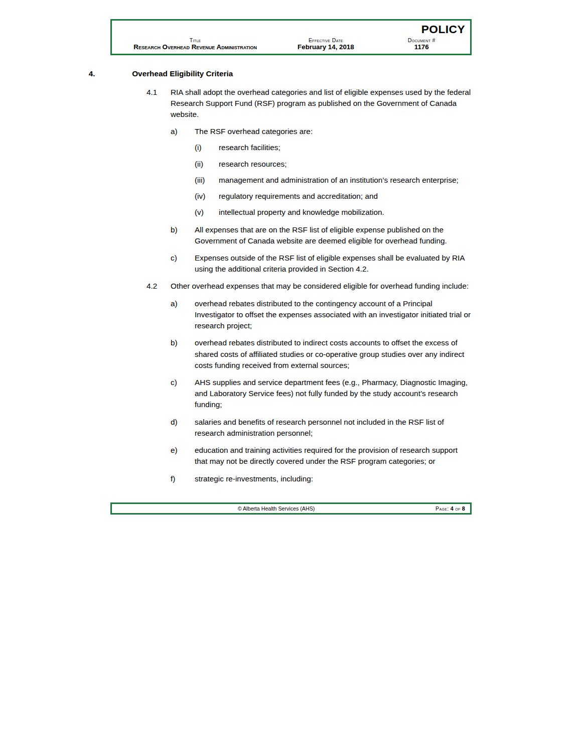POLICY
| Title | Effective Date | Document # |
| Research Overhead Revenue Administration | February 14, 2018 | 1176 |
4. Overhead Eligibility Criteria
4.1
RIA shall adopt the overhead categories and list of eligible expenses used by the federal Research Support Fund (RSF) program as published on the Government of Canada website.
a)
The RSF overhead categories are:
(i)
research facilities;
(ii)
research resources;
(iii)
management and administration of an institution’s research enterprise;
(iv)
regulatory requirements and accreditation; and
(v)
intellectual property and knowledge mobilization.
b)
All expenses that are on the RSF list of eligible expense published on the Government of Canada website are deemed eligible for overhead funding.
c)
Expenses outside of the RSF list of eligible expenses shall be evaluated by RIA using the additional criteria provided in Section 4.2.
4.2
Other overhead expenses that may be considered eligible for overhead funding include:
a)
overhead rebates distributed to the contingency account of a Principal Investigator to offset the expenses associated with an investigator initiated trial or research project;
b)
overhead rebates distributed to indirect costs accounts to offset the excess of shared costs of affiliated studies or co-operative group studies over any indirect costs funding received from external sources;
c)
AHS supplies and service department fees (e.g., Pharmacy, Diagnostic Imaging, and Laboratory Service fees) not fully funded by the study account’s research funding;
d)
salaries and benefits of research personnel not included in the RSF list of research administration personnel;
e)
education and training activities required for the provision of research support that may not be directly covered under the RSF program categories; or
f)
strategic re-investments, including:
© Alberta Health Services (AHS)
Page: 4 of 8